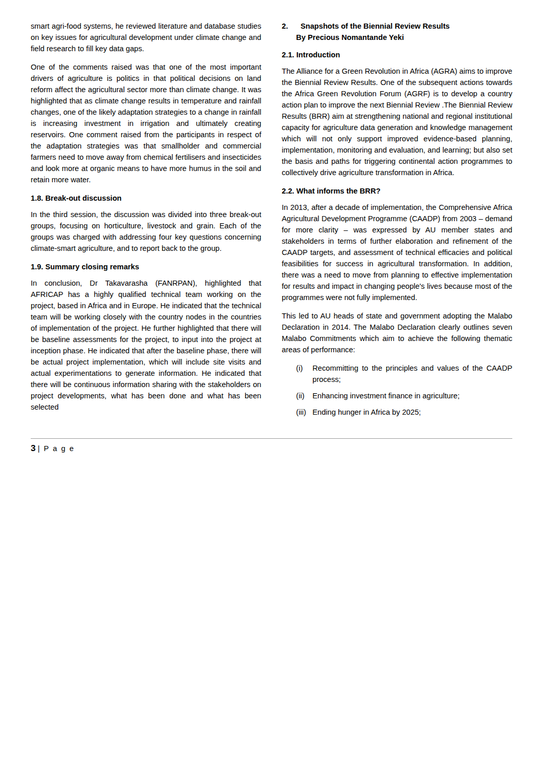smart agri-food systems, he reviewed literature and database studies on key issues for agricultural development under climate change and field research to fill key data gaps.
One of the comments raised was that one of the most important drivers of agriculture is politics in that political decisions on land reform affect the agricultural sector more than climate change. It was highlighted that as climate change results in temperature and rainfall changes, one of the likely adaptation strategies to a change in rainfall is increasing investment in irrigation and ultimately creating reservoirs. One comment raised from the participants in respect of the adaptation strategies was that smallholder and commercial farmers need to move away from chemical fertilisers and insecticides and look more at organic means to have more humus in the soil and retain more water.
1.8. Break-out discussion
In the third session, the discussion was divided into three break-out groups, focusing on horticulture, livestock and grain. Each of the groups was charged with addressing four key questions concerning climate-smart agriculture, and to report back to the group.
1.9. Summary closing remarks
In conclusion, Dr Takavarasha (FANRPAN), highlighted that AFRICAP has a highly qualified technical team working on the project, based in Africa and in Europe. He indicated that the technical team will be working closely with the country nodes in the countries of implementation of the project. He further highlighted that there will be baseline assessments for the project, to input into the project at inception phase. He indicated that after the baseline phase, there will be actual project implementation, which will include site visits and actual experimentations to generate information. He indicated that there will be continuous information sharing with the stakeholders on project developments, what has been done and what has been selected
2. Snapshots of the Biennial Review Results By Precious Nomantande Yeki
2.1. Introduction
The Alliance for a Green Revolution in Africa (AGRA) aims to improve the Biennial Review Results. One of the subsequent actions towards the Africa Green Revolution Forum (AGRF) is to develop a country action plan to improve the next Biennial Review .The Biennial Review Results (BRR) aim at strengthening national and regional institutional capacity for agriculture data generation and knowledge management which will not only support improved evidence-based planning, implementation, monitoring and evaluation, and learning; but also set the basis and paths for triggering continental action programmes to collectively drive agriculture transformation in Africa.
2.2. What informs the BRR?
In 2013, after a decade of implementation, the Comprehensive Africa Agricultural Development Programme (CAADP) from 2003 – demand for more clarity – was expressed by AU member states and stakeholders in terms of further elaboration and refinement of the CAADP targets, and assessment of technical efficacies and political feasibilities for success in agricultural transformation. In addition, there was a need to move from planning to effective implementation for results and impact in changing people's lives because most of the programmes were not fully implemented.
This led to AU heads of state and government adopting the Malabo Declaration in 2014. The Malabo Declaration clearly outlines seven Malabo Commitments which aim to achieve the following thematic areas of performance:
(i) Recommitting to the principles and values of the CAADP process;
(ii) Enhancing investment finance in agriculture;
(iii) Ending hunger in Africa by 2025;
3 | P a g e